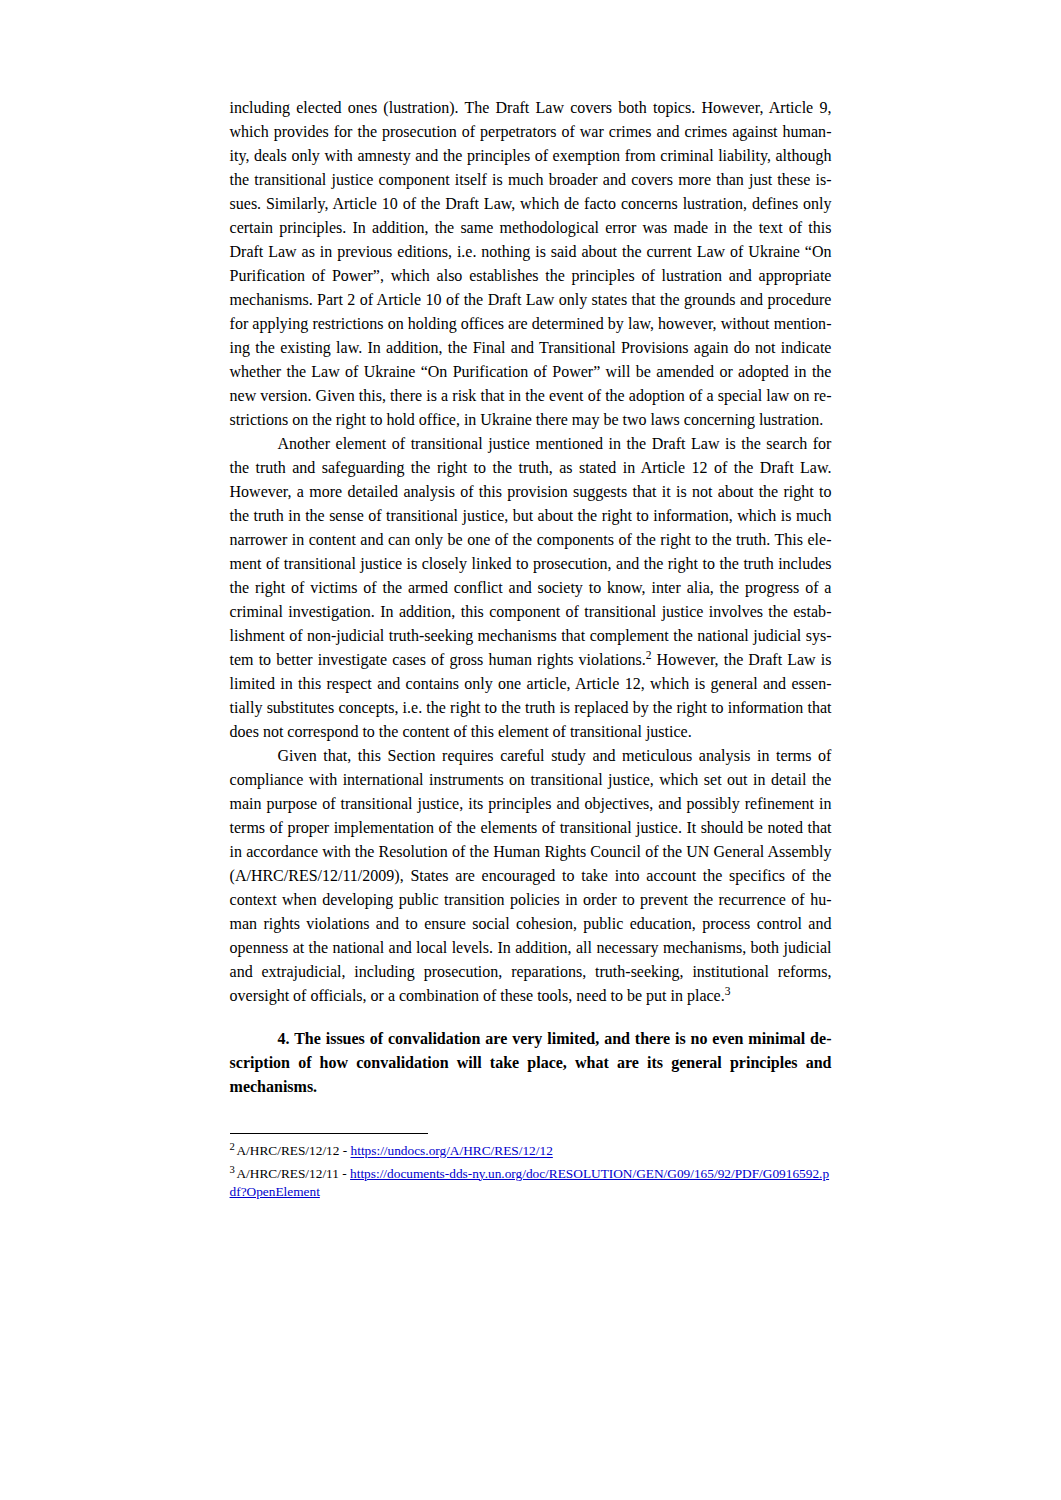including elected ones (lustration). The Draft Law covers both topics. However, Article 9, which provides for the prosecution of perpetrators of war crimes and crimes against humanity, deals only with amnesty and the principles of exemption from criminal liability, although the transitional justice component itself is much broader and covers more than just these issues. Similarly, Article 10 of the Draft Law, which de facto concerns lustration, defines only certain principles. In addition, the same methodological error was made in the text of this Draft Law as in previous editions, i.e. nothing is said about the current Law of Ukraine “On Purification of Power”, which also establishes the principles of lustration and appropriate mechanisms. Part 2 of Article 10 of the Draft Law only states that the grounds and procedure for applying restrictions on holding offices are determined by law, however, without mentioning the existing law. In addition, the Final and Transitional Provisions again do not indicate whether the Law of Ukraine “On Purification of Power” will be amended or adopted in the new version. Given this, there is a risk that in the event of the adoption of a special law on restrictions on the right to hold office, in Ukraine there may be two laws concerning lustration.
Another element of transitional justice mentioned in the Draft Law is the search for the truth and safeguarding the right to the truth, as stated in Article 12 of the Draft Law. However, a more detailed analysis of this provision suggests that it is not about the right to the truth in the sense of transitional justice, but about the right to information, which is much narrower in content and can only be one of the components of the right to the truth. This element of transitional justice is closely linked to prosecution, and the right to the truth includes the right of victims of the armed conflict and society to know, inter alia, the progress of a criminal investigation. In addition, this component of transitional justice involves the establishment of non-judicial truth-seeking mechanisms that complement the national judicial system to better investigate cases of gross human rights violations.2 However, the Draft Law is limited in this respect and contains only one article, Article 12, which is general and essentially substitutes concepts, i.e. the right to the truth is replaced by the right to information that does not correspond to the content of this element of transitional justice.
Given that, this Section requires careful study and meticulous analysis in terms of compliance with international instruments on transitional justice, which set out in detail the main purpose of transitional justice, its principles and objectives, and possibly refinement in terms of proper implementation of the elements of transitional justice. It should be noted that in accordance with the Resolution of the Human Rights Council of the UN General Assembly (A/HRC/RES/12/11/2009), States are encouraged to take into account the specifics of the context when developing public transition policies in order to prevent the recurrence of human rights violations and to ensure social cohesion, public education, process control and openness at the national and local levels. In addition, all necessary mechanisms, both judicial and extrajudicial, including prosecution, reparations, truth-seeking, institutional reforms, oversight of officials, or a combination of these tools, need to be put in place.3
4. The issues of convalidation are very limited, and there is no even minimal description of how convalidation will take place, what are its general principles and mechanisms.
2 A/HRC/RES/12/12 - https://undocs.org/A/HRC/RES/12/12
3 A/HRC/RES/12/11 - https://documents-dds-ny.un.org/doc/RESOLUTION/GEN/G09/165/92/PDF/G0916592.pdf?OpenElement